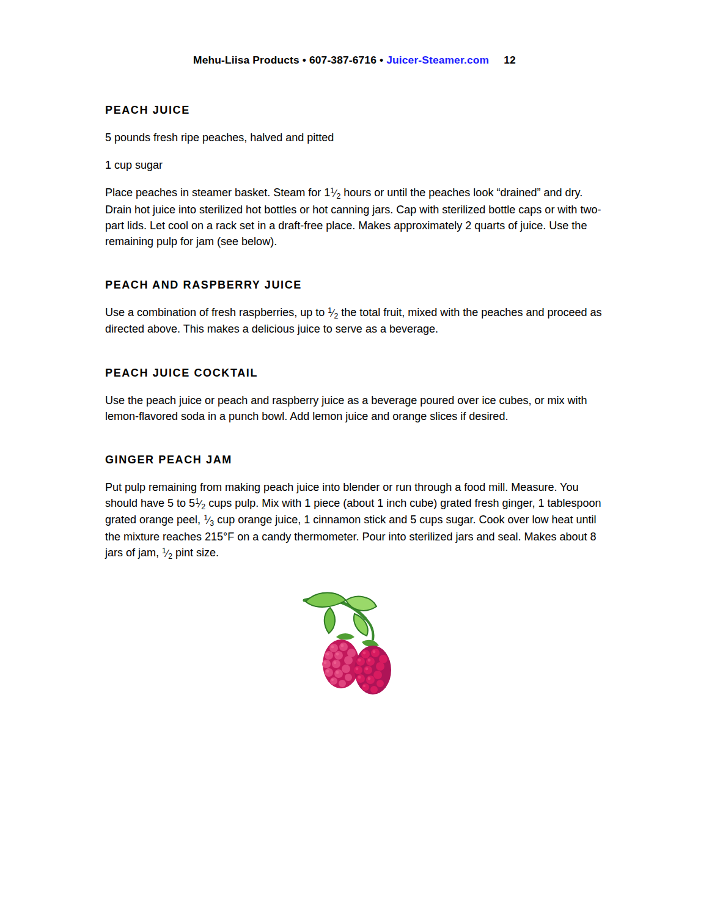Mehu-Liisa Products • 607-387-6716 • Juicer-Steamer.com 12
PEACH JUICE
5 pounds fresh ripe peaches, halved and pitted
1 cup sugar
Place peaches in steamer basket. Steam for 11⁄2 hours or until the peaches look “drained” and dry. Drain hot juice into sterilized hot bottles or hot canning jars. Cap with sterilized bottle caps or with two-part lids. Let cool on a rack set in a draft-free place. Makes approximately 2 quarts of juice. Use the remaining pulp for jam (see below).
PEACH AND RASPBERRY JUICE
Use a combination of fresh raspberries, up to 1⁄2 the total fruit, mixed with the peaches and proceed as directed above. This makes a delicious juice to serve as a beverage.
PEACH JUICE COCKTAIL
Use the peach juice or peach and raspberry juice as a beverage poured over ice cubes, or mix with lemon-flavored soda in a punch bowl. Add lemon juice and orange slices if desired.
GINGER PEACH JAM
Put pulp remaining from making peach juice into blender or run through a food mill. Measure. You should have 5 to 51⁄2 cups pulp. Mix with 1 piece (about 1 inch cube) grated fresh ginger, 1 tablespoon grated orange peel, 1⁄3 cup orange juice, 1 cinnamon stick and 5 cups sugar. Cook over low heat until the mixture reaches 215°F on a candy thermometer. Pour into sterilized jars and seal. Makes about 8 jars of jam, 1⁄2 pint size.